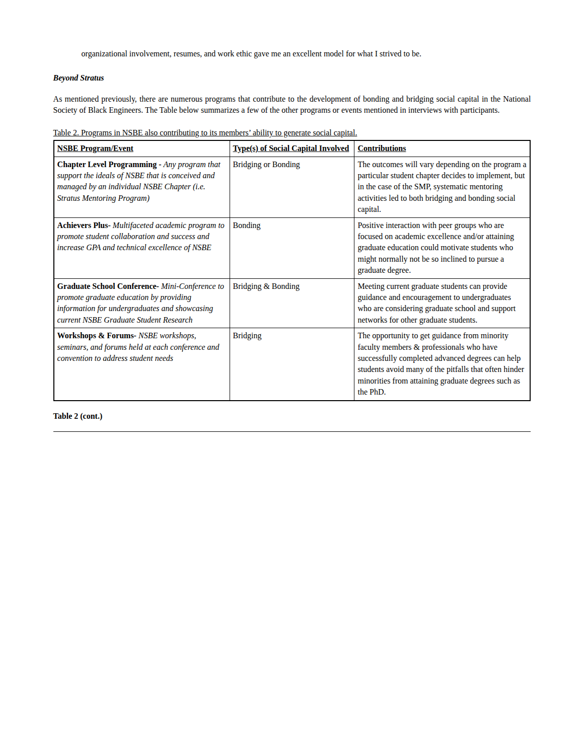organizational involvement, resumes, and work ethic gave me an excellent model for what I strived to be.
Beyond Stratus
As mentioned previously, there are numerous programs that contribute to the development of bonding and bridging social capital in the National Society of Black Engineers. The Table below summarizes a few of the other programs or events mentioned in interviews with participants.
Table 2. Programs in NSBE also contributing to its members’ ability to generate social capital.
| NSBE Program/Event | Type(s) of Social Capital Involved | Contributions |
| --- | --- | --- |
| Chapter Level Programming - Any program that support the ideals of NSBE that is conceived and managed by an individual NSBE Chapter (i.e. Stratus Mentoring Program) | Bridging or Bonding | The outcomes will vary depending on the program a particular student chapter decides to implement, but in the case of the SMP, systematic mentoring activities led to both bridging and bonding social capital. |
| Achievers Plus- Multifaceted academic program to promote student collaboration and success and increase GPA and technical excellence of NSBE | Bonding | Positive interaction with peer groups who are focused on academic excellence and/or attaining graduate education could motivate students who might normally not be so inclined to pursue a graduate degree. |
| Graduate School Conference- Mini-Conference to promote graduate education by providing information for undergraduates and showcasing current NSBE Graduate Student Research | Bridging & Bonding | Meeting current graduate students can provide guidance and encouragement to undergraduates who are considering graduate school and support networks for other graduate students. |
| Workshops & Forums- NSBE workshops, seminars, and forums held at each conference and convention to address student needs | Bridging | The opportunity to get guidance from minority faculty members & professionals who have successfully completed advanced degrees can help students avoid many of the pitfalls that often hinder minorities from attaining graduate degrees such as the PhD. |
Table 2 (cont.)